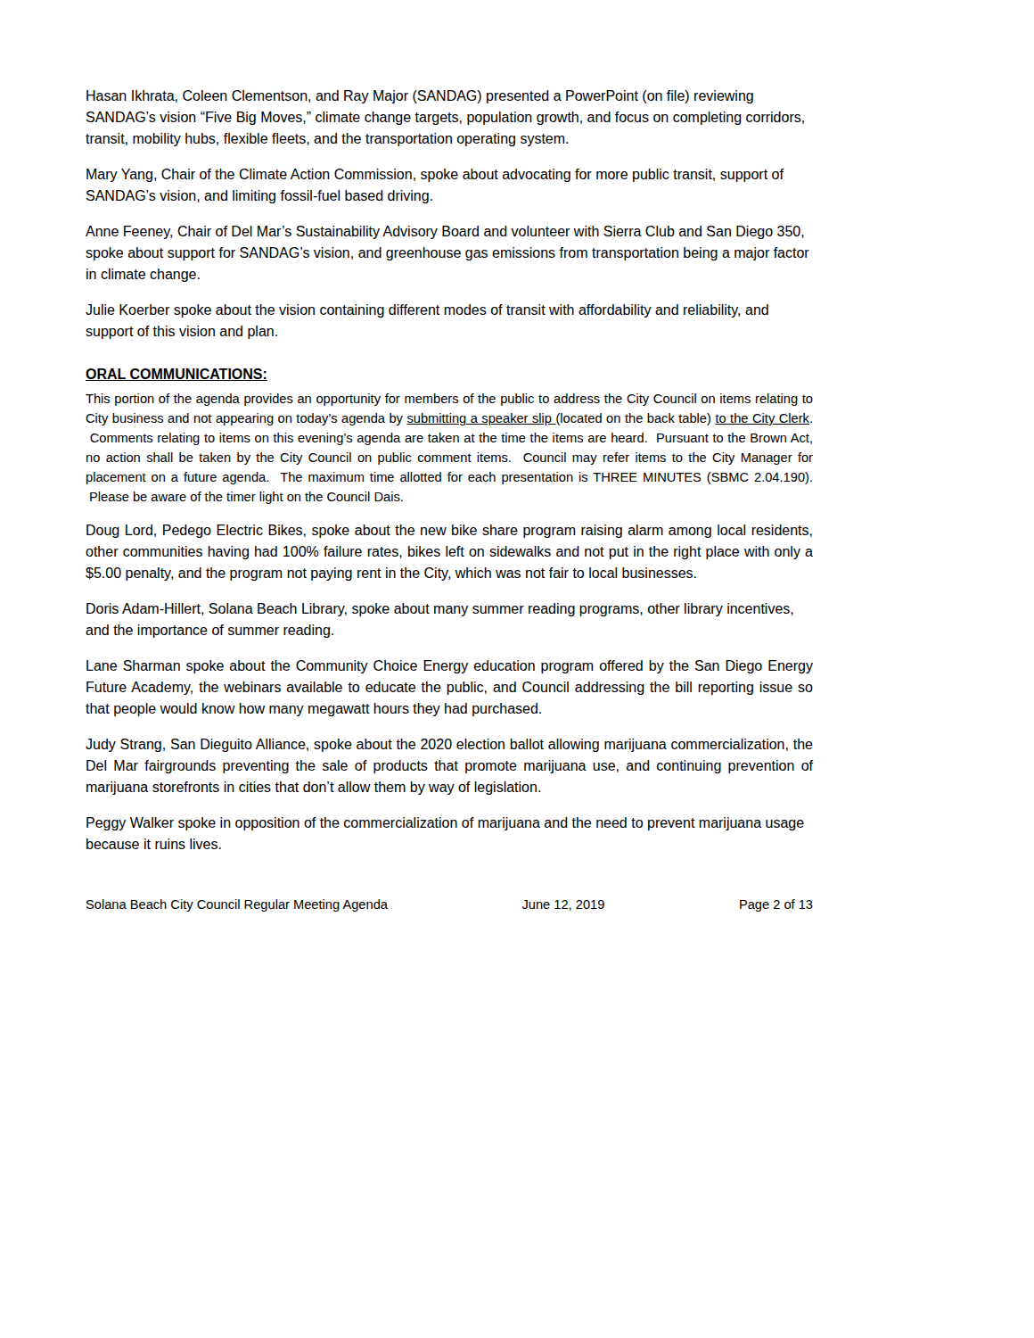Hasan Ikhrata, Coleen Clementson, and Ray Major (SANDAG) presented a PowerPoint (on file) reviewing SANDAG’s vision “Five Big Moves,” climate change targets, population growth, and focus on completing corridors, transit, mobility hubs, flexible fleets, and the transportation operating system.
Mary Yang, Chair of the Climate Action Commission, spoke about advocating for more public transit, support of SANDAG’s vision, and limiting fossil-fuel based driving.
Anne Feeney, Chair of Del Mar’s Sustainability Advisory Board and volunteer with Sierra Club and San Diego 350, spoke about support for SANDAG’s vision, and greenhouse gas emissions from transportation being a major factor in climate change.
Julie Koerber spoke about the vision containing different modes of transit with affordability and reliability, and support of this vision and plan.
ORAL COMMUNICATIONS:
This portion of the agenda provides an opportunity for members of the public to address the City Council on items relating to City business and not appearing on today’s agenda by submitting a speaker slip (located on the back table) to the City Clerk. Comments relating to items on this evening’s agenda are taken at the time the items are heard. Pursuant to the Brown Act, no action shall be taken by the City Council on public comment items. Council may refer items to the City Manager for placement on a future agenda. The maximum time allotted for each presentation is THREE MINUTES (SBMC 2.04.190). Please be aware of the timer light on the Council Dais.
Doug Lord, Pedego Electric Bikes, spoke about the new bike share program raising alarm among local residents, other communities having had 100% failure rates, bikes left on sidewalks and not put in the right place with only a $5.00 penalty, and the program not paying rent in the City, which was not fair to local businesses.
Doris Adam-Hillert, Solana Beach Library, spoke about many summer reading programs, other library incentives, and the importance of summer reading.
Lane Sharman spoke about the Community Choice Energy education program offered by the San Diego Energy Future Academy, the webinars available to educate the public, and Council addressing the bill reporting issue so that people would know how many megawatt hours they had purchased.
Judy Strang, San Dieguito Alliance, spoke about the 2020 election ballot allowing marijuana commercialization, the Del Mar fairgrounds preventing the sale of products that promote marijuana use, and continuing prevention of marijuana storefronts in cities that don’t allow them by way of legislation.
Peggy Walker spoke in opposition of the commercialization of marijuana and the need to prevent marijuana usage because it ruins lives.
Solana Beach City Council Regular Meeting Agenda June 12, 2019 Page 2 of 13